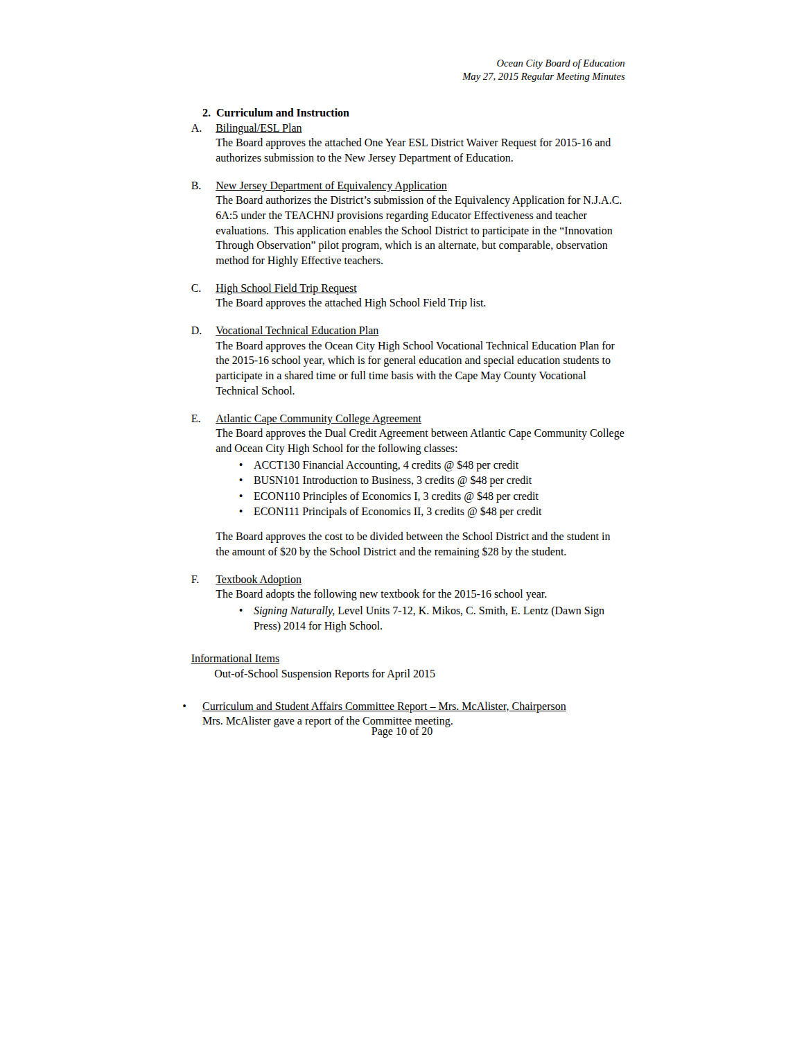Ocean City Board of Education
May 27, 2015 Regular Meeting Minutes
2. Curriculum and Instruction
A.
Bilingual/ESL Plan
The Board approves the attached One Year ESL District Waiver Request for 2015-16 and authorizes submission to the New Jersey Department of Education.
B.
New Jersey Department of Equivalency Application
The Board authorizes the District’s submission of the Equivalency Application for N.J.A.C. 6A:5 under the TEACHNJ provisions regarding Educator Effectiveness and teacher evaluations. This application enables the School District to participate in the “Innovation Through Observation” pilot program, which is an alternate, but comparable, observation method for Highly Effective teachers.
C.
High School Field Trip Request
The Board approves the attached High School Field Trip list.
D.
Vocational Technical Education Plan
The Board approves the Ocean City High School Vocational Technical Education Plan for the 2015-16 school year, which is for general education and special education students to participate in a shared time or full time basis with the Cape May County Vocational Technical School.
E.
Atlantic Cape Community College Agreement
The Board approves the Dual Credit Agreement between Atlantic Cape Community College and Ocean City High School for the following classes:
ACCT130 Financial Accounting, 4 credits @ $48 per credit
BUSN101 Introduction to Business, 3 credits @ $48 per credit
ECON110 Principles of Economics I, 3 credits @ $48 per credit
ECON111 Principals of Economics II, 3 credits @ $48 per credit
The Board approves the cost to be divided between the School District and the student in the amount of $20 by the School District and the remaining $28 by the student.
F.
Textbook Adoption
The Board adopts the following new textbook for the 2015-16 school year.
Signing Naturally, Level Units 7-12, K. Mikos, C. Smith, E. Lentz (Dawn Sign Press) 2014 for High School.
Informational Items
Out-of-School Suspension Reports for April 2015
Curriculum and Student Affairs Committee Report – Mrs. McAlister, Chairperson
Mrs. McAlister gave a report of the Committee meeting.
Page 10 of 20